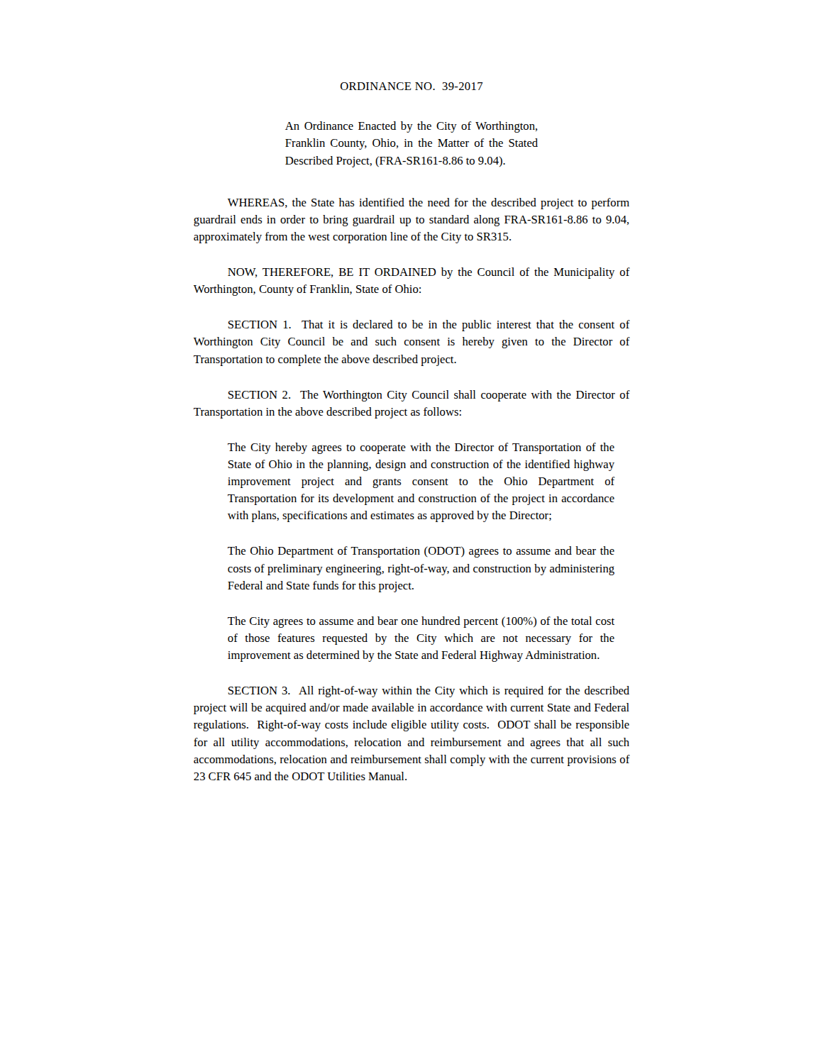ORDINANCE NO. 39-2017
An Ordinance Enacted by the City of Worthington, Franklin County, Ohio, in the Matter of the Stated Described Project, (FRA-SR161-8.86 to 9.04).
WHEREAS, the State has identified the need for the described project to perform guardrail ends in order to bring guardrail up to standard along FRA-SR161-8.86 to 9.04, approximately from the west corporation line of the City to SR315.
NOW, THEREFORE, BE IT ORDAINED by the Council of the Municipality of Worthington, County of Franklin, State of Ohio:
SECTION 1. That it is declared to be in the public interest that the consent of Worthington City Council be and such consent is hereby given to the Director of Transportation to complete the above described project.
SECTION 2. The Worthington City Council shall cooperate with the Director of Transportation in the above described project as follows:
The City hereby agrees to cooperate with the Director of Transportation of the State of Ohio in the planning, design and construction of the identified highway improvement project and grants consent to the Ohio Department of Transportation for its development and construction of the project in accordance with plans, specifications and estimates as approved by the Director;
The Ohio Department of Transportation (ODOT) agrees to assume and bear the costs of preliminary engineering, right-of-way, and construction by administering Federal and State funds for this project.
The City agrees to assume and bear one hundred percent (100%) of the total cost of those features requested by the City which are not necessary for the improvement as determined by the State and Federal Highway Administration.
SECTION 3. All right-of-way within the City which is required for the described project will be acquired and/or made available in accordance with current State and Federal regulations. Right-of-way costs include eligible utility costs. ODOT shall be responsible for all utility accommodations, relocation and reimbursement and agrees that all such accommodations, relocation and reimbursement shall comply with the current provisions of 23 CFR 645 and the ODOT Utilities Manual.